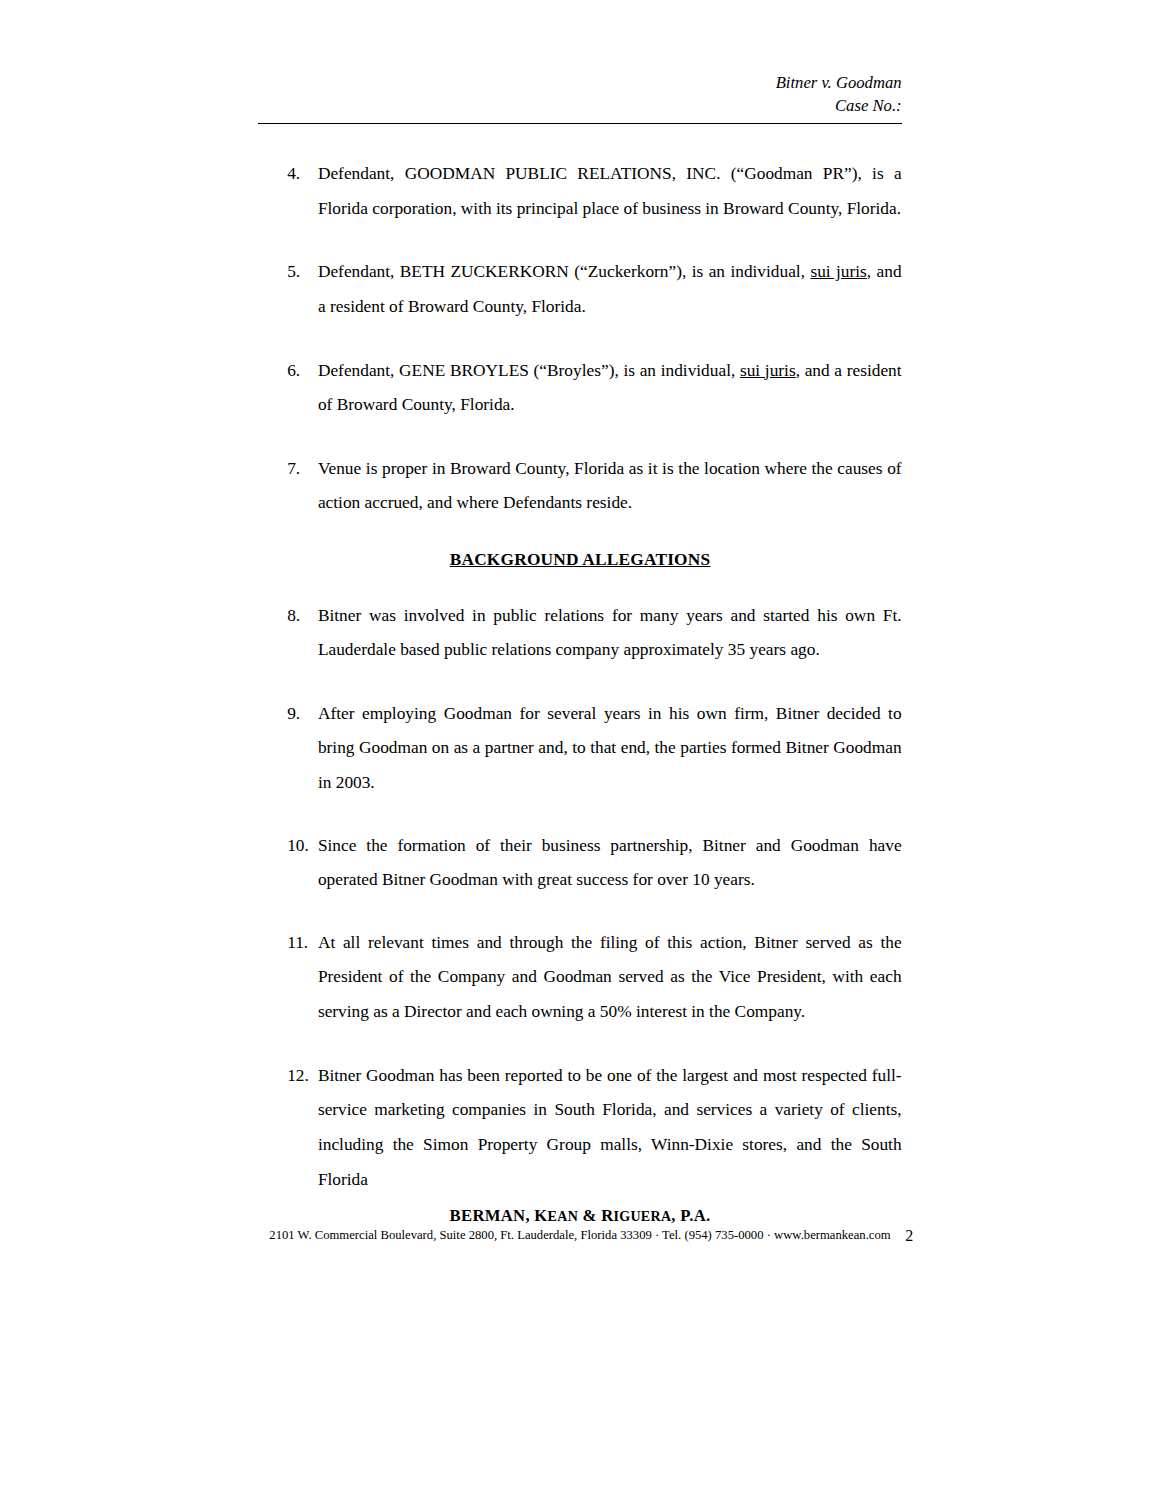Bitner v. Goodman
Case No.:
4.
Defendant, GOODMAN PUBLIC RELATIONS, INC. (“Goodman PR”), is a Florida corporation, with its principal place of business in Broward County, Florida.
5.
Defendant, BETH ZUCKERKORN (“Zuckerkorn”), is an individual, sui juris, and a resident of Broward County, Florida.
6.
Defendant, GENE BROYLES (“Broyles”), is an individual, sui juris, and a resident of Broward County, Florida.
7.
Venue is proper in Broward County, Florida as it is the location where the causes of action accrued, and where Defendants reside.
BACKGROUND ALLEGATIONS
8.
Bitner was involved in public relations for many years and started his own Ft. Lauderdale based public relations company approximately 35 years ago.
9.
After employing Goodman for several years in his own firm, Bitner decided to bring Goodman on as a partner and, to that end, the parties formed Bitner Goodman in 2003.
10.
Since the formation of their business partnership, Bitner and Goodman have operated Bitner Goodman with great success for over 10 years.
11.
At all relevant times and through the filing of this action, Bitner served as the President of the Company and Goodman served as the Vice President, with each serving as a Director and each owning a 50% interest in the Company.
12.
Bitner Goodman has been reported to be one of the largest and most respected full-service marketing companies in South Florida, and services a variety of clients, including the Simon Property Group malls, Winn-Dixie stores, and the South Florida
BERMAN, KEAN & RIGUERA, P.A.
2101 W. Commercial Boulevard, Suite 2800, Ft. Lauderdale, Florida 33309 · Tel. (954) 735-0000 · www.bermankean.com 2